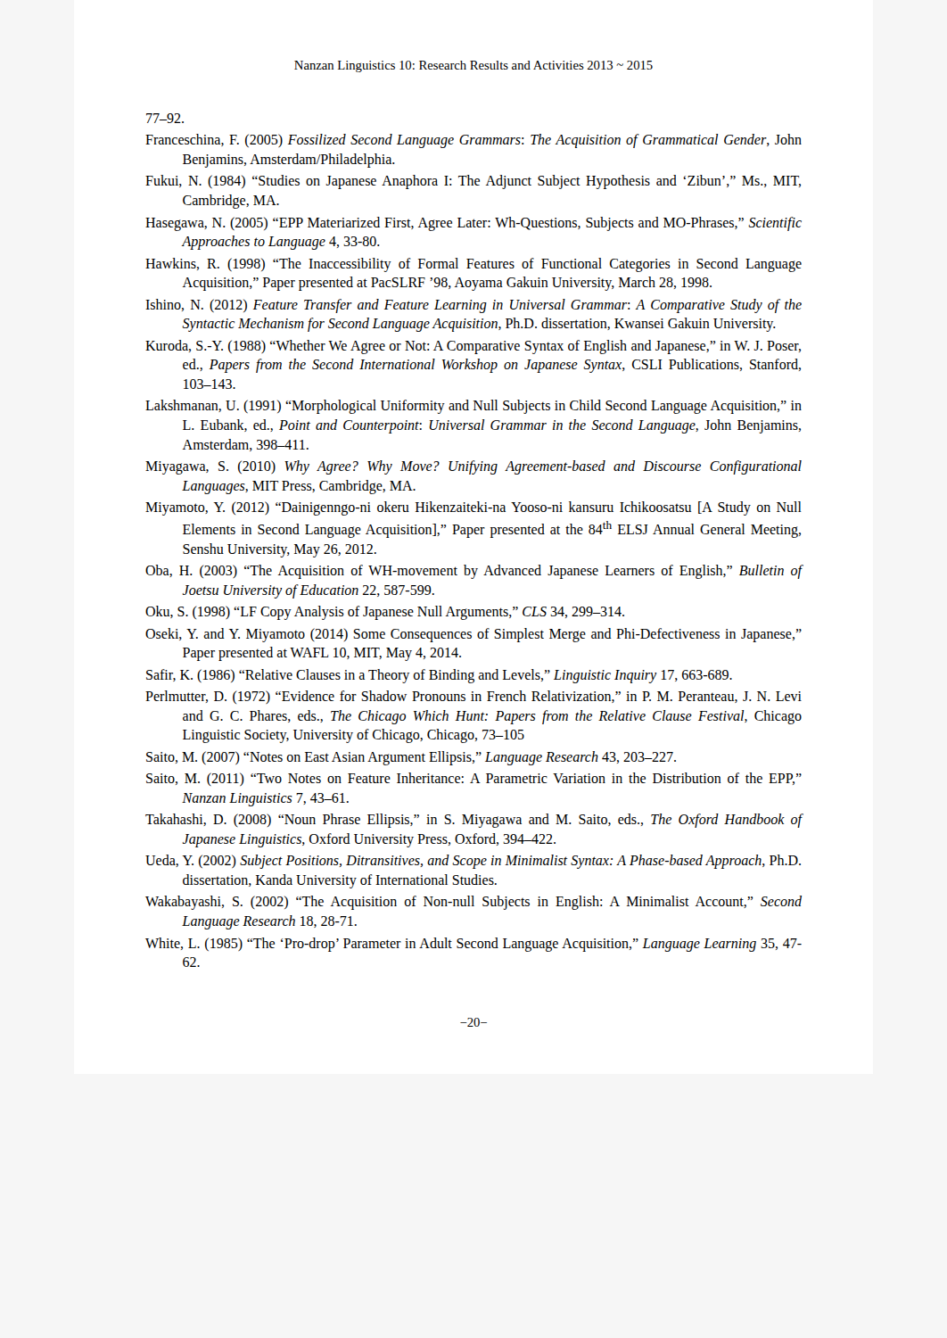Nanzan Linguistics 10: Research Results and Activities 2013 ~ 2015
77–92.
Franceschina, F. (2005) Fossilized Second Language Grammars: The Acquisition of Grammatical Gender, John Benjamins, Amsterdam/Philadelphia.
Fukui, N. (1984) “Studies on Japanese Anaphora I: The Adjunct Subject Hypothesis and ‘Zibun’,” Ms., MIT, Cambridge, MA.
Hasegawa, N. (2005) “EPP Materiarized First, Agree Later: Wh-Questions, Subjects and MO-Phrases,” Scientific Approaches to Language 4, 33-80.
Hawkins, R. (1998) “The Inaccessibility of Formal Features of Functional Categories in Second Language Acquisition,” Paper presented at PacSLRF ’98, Aoyama Gakuin University, March 28, 1998.
Ishino, N. (2012) Feature Transfer and Feature Learning in Universal Grammar: A Comparative Study of the Syntactic Mechanism for Second Language Acquisition, Ph.D. dissertation, Kwansei Gakuin University.
Kuroda, S.-Y. (1988) “Whether We Agree or Not: A Comparative Syntax of English and Japanese,” in W. J. Poser, ed., Papers from the Second International Workshop on Japanese Syntax, CSLI Publications, Stanford, 103–143.
Lakshmanan, U. (1991) “Morphological Uniformity and Null Subjects in Child Second Language Acquisition,” in L. Eubank, ed., Point and Counterpoint: Universal Grammar in the Second Language, John Benjamins, Amsterdam, 398–411.
Miyagawa, S. (2010) Why Agree? Why Move? Unifying Agreement-based and Discourse Configurational Languages, MIT Press, Cambridge, MA.
Miyamoto, Y. (2012) “Dainigenngo-ni okeru Hikenzaiteki-na Yooso-ni kansuru Ichikoosatsu [A Study on Null Elements in Second Language Acquisition],” Paper presented at the 84th ELSJ Annual General Meeting, Senshu University, May 26, 2012.
Oba, H. (2003) “The Acquisition of WH-movement by Advanced Japanese Learners of English,” Bulletin of Joetsu University of Education 22, 587-599.
Oku, S. (1998) “LF Copy Analysis of Japanese Null Arguments,” CLS 34, 299–314.
Oseki, Y. and Y. Miyamoto (2014) Some Consequences of Simplest Merge and Phi-Defectiveness in Japanese,” Paper presented at WAFL 10, MIT, May 4, 2014.
Safir, K. (1986) “Relative Clauses in a Theory of Binding and Levels,” Linguistic Inquiry 17, 663-689.
Perlmutter, D. (1972) “Evidence for Shadow Pronouns in French Relativization,” in P. M. Peranteau, J. N. Levi and G. C. Phares, eds., The Chicago Which Hunt: Papers from the Relative Clause Festival, Chicago Linguistic Society, University of Chicago, Chicago, 73–105
Saito, M. (2007) “Notes on East Asian Argument Ellipsis,” Language Research 43, 203–227.
Saito, M. (2011) “Two Notes on Feature Inheritance: A Parametric Variation in the Distribution of the EPP,” Nanzan Linguistics 7, 43–61.
Takahashi, D. (2008) “Noun Phrase Ellipsis,” in S. Miyagawa and M. Saito, eds., The Oxford Handbook of Japanese Linguistics, Oxford University Press, Oxford, 394–422.
Ueda, Y. (2002) Subject Positions, Ditransitives, and Scope in Minimalist Syntax: A Phase-based Approach, Ph.D. dissertation, Kanda University of International Studies.
Wakabayashi, S. (2002) “The Acquisition of Non-null Subjects in English: A Minimalist Account,” Second Language Research 18, 28-71.
White, L. (1985) “The ‘Pro-drop’ Parameter in Adult Second Language Acquisition,” Language Learning 35, 47-62.
−20−